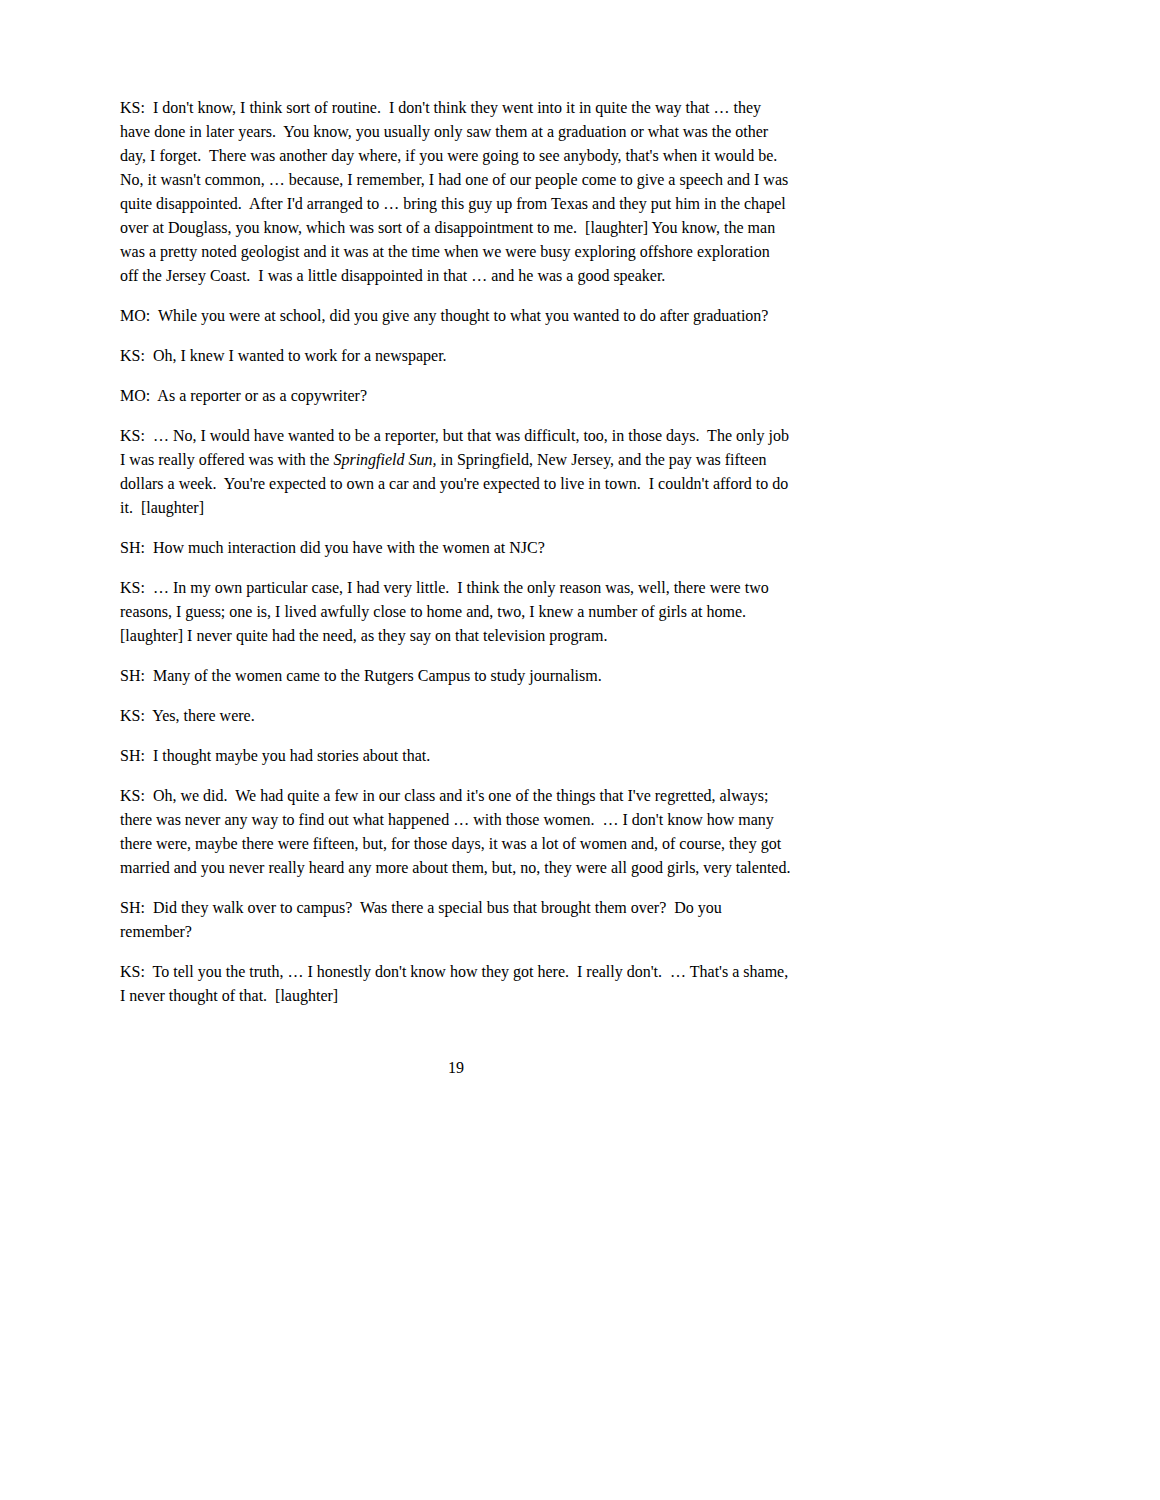KS: I don't know, I think sort of routine. I don't think they went into it in quite the way that … they have done in later years. You know, you usually only saw them at a graduation or what was the other day, I forget. There was another day where, if you were going to see anybody, that's when it would be. No, it wasn't common, … because, I remember, I had one of our people come to give a speech and I was quite disappointed. After I'd arranged to … bring this guy up from Texas and they put him in the chapel over at Douglass, you know, which was sort of a disappointment to me. [laughter] You know, the man was a pretty noted geologist and it was at the time when we were busy exploring offshore exploration off the Jersey Coast. I was a little disappointed in that … and he was a good speaker.
MO: While you were at school, did you give any thought to what you wanted to do after graduation?
KS: Oh, I knew I wanted to work for a newspaper.
MO: As a reporter or as a copywriter?
KS: … No, I would have wanted to be a reporter, but that was difficult, too, in those days. The only job I was really offered was with the Springfield Sun, in Springfield, New Jersey, and the pay was fifteen dollars a week. You're expected to own a car and you're expected to live in town. I couldn't afford to do it. [laughter]
SH: How much interaction did you have with the women at NJC?
KS: … In my own particular case, I had very little. I think the only reason was, well, there were two reasons, I guess; one is, I lived awfully close to home and, two, I knew a number of girls at home. [laughter] I never quite had the need, as they say on that television program.
SH: Many of the women came to the Rutgers Campus to study journalism.
KS: Yes, there were.
SH: I thought maybe you had stories about that.
KS: Oh, we did. We had quite a few in our class and it's one of the things that I've regretted, always; there was never any way to find out what happened … with those women. … I don't know how many there were, maybe there were fifteen, but, for those days, it was a lot of women and, of course, they got married and you never really heard any more about them, but, no, they were all good girls, very talented.
SH: Did they walk over to campus? Was there a special bus that brought them over? Do you remember?
KS: To tell you the truth, … I honestly don't know how they got here. I really don't. … That's a shame, I never thought of that. [laughter]
19